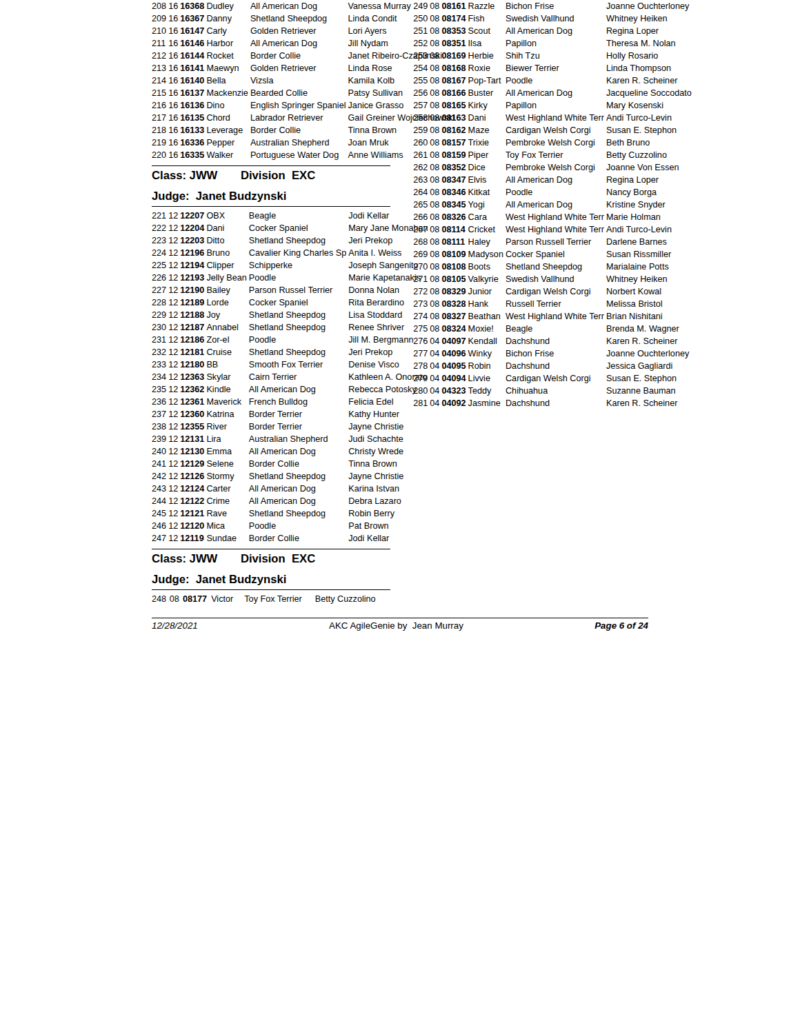| 208 | 16 | 16368 | Dudley | All American Dog | Vanessa Murray |
| 209 | 16 | 16367 | Danny | Shetland Sheepdog | Linda Condit |
| 210 | 16 | 16147 | Carly | Golden Retriever | Lori Ayers |
| 211 | 16 | 16146 | Harbor | All American Dog | Jill Nydam |
| 212 | 16 | 16144 | Rocket | Border Collie | Janet Ribeiro-Czaplinski |
| 213 | 16 | 16141 | Maewyn | Golden Retriever | Linda Rose |
| 214 | 16 | 16140 | Bella | Vizsla | Kamila Kolb |
| 215 | 16 | 16137 | Mackenzie | Bearded Collie | Patsy Sullivan |
| 216 | 16 | 16136 | Dino | English Springer Spaniel | Janice Grasso |
| 217 | 16 | 16135 | Chord | Labrador Retriever | Gail Greiner Wojciechowski |
| 218 | 16 | 16133 | Leverage | Border Collie | Tinna Brown |
| 219 | 16 | 16336 | Pepper | Australian Shepherd | Joan Mruk |
| 220 | 16 | 16335 | Walker | Portuguese Water Dog | Anne Williams |
Class: JWW Division EXC
Judge: Janet Budzynski
| 221 | 12 | 12207 | OBX | Beagle | Jodi Kellar |
| 222 | 12 | 12204 | Dani | Cocker Spaniel | Mary Jane Monahan |
| 223 | 12 | 12203 | Ditto | Shetland Sheepdog | Jeri Prekop |
| 224 | 12 | 12196 | Bruno | Cavalier King Charles Sp | Anita I. Weiss |
| 225 | 12 | 12194 | Clipper | Schipperke | Joseph Sangenito |
| 226 | 12 | 12193 | Jelly Bean | Poodle | Marie Kapetanakis |
| 227 | 12 | 12190 | Bailey | Parson Russel Terrier | Donna Nolan |
| 228 | 12 | 12189 | Lorde | Cocker Spaniel | Rita Berardino |
| 229 | 12 | 12188 | Joy | Shetland Sheepdog | Lisa Stoddard |
| 230 | 12 | 12187 | Annabel | Shetland Sheepdog | Renee Shriver |
| 231 | 12 | 12186 | Zor-el | Poodle | Jill M. Bergmann |
| 232 | 12 | 12181 | Cruise | Shetland Sheepdog | Jeri Prekop |
| 233 | 12 | 12180 | BB | Smooth Fox Terrier | Denise Visco |
| 234 | 12 | 12363 | Skylar | Cairn Terrier | Kathleen A. Onorato |
| 235 | 12 | 12362 | Kindle | All American Dog | Rebecca Potosky |
| 236 | 12 | 12361 | Maverick | French Bulldog | Felicia Edel |
| 237 | 12 | 12360 | Katrina | Border Terrier | Kathy Hunter |
| 238 | 12 | 12355 | River | Border Terrier | Jayne Christie |
| 239 | 12 | 12131 | Lira | Australian Shepherd | Judi Schachte |
| 240 | 12 | 12130 | Emma | All American Dog | Christy Wrede |
| 241 | 12 | 12129 | Selene | Border Collie | Tinna Brown |
| 242 | 12 | 12126 | Stormy | Shetland Sheepdog | Jayne Christie |
| 243 | 12 | 12124 | Carter | All American Dog | Karina Istvan |
| 244 | 12 | 12122 | Crime | All American Dog | Debra Lazaro |
| 245 | 12 | 12121 | Rave | Shetland Sheepdog | Robin Berry |
| 246 | 12 | 12120 | Mica | Poodle | Pat Brown |
| 247 | 12 | 12119 | Sundae | Border Collie | Jodi Kellar |
Class: JWW Division EXC
Judge: Janet Budzynski
| 248 | 08 | 08177 | Victor | Toy Fox Terrier | Betty Cuzzolino |
| 249 | 08 | 08161 | Razzle | Bichon Frise | Joanne Ouchterloney |
| 250 | 08 | 08174 | Fish | Swedish Vallhund | Whitney Heiken |
| 251 | 08 | 08353 | Scout | All American Dog | Regina Loper |
| 252 | 08 | 08351 | Ilsa | Papillon | Theresa M. Nolan |
| 253 | 08 | 08169 | Herbie | Shih Tzu | Holly Rosario |
| 254 | 08 | 08168 | Roxie | Biewer Terrier | Linda Thompson |
| 255 | 08 | 08167 | Pop-Tart | Poodle | Karen R. Scheiner |
| 256 | 08 | 08166 | Buster | All American Dog | Jacqueline Soccodato |
| 257 | 08 | 08165 | Kirky | Papillon | Mary Kosenski |
| 258 | 08 | 08163 | Dani | West Highland White Terr | Andi Turco-Levin |
| 259 | 08 | 08162 | Maze | Cardigan Welsh Corgi | Susan E. Stephon |
| 260 | 08 | 08157 | Trixie | Pembroke Welsh Corgi | Beth Bruno |
| 261 | 08 | 08159 | Piper | Toy Fox Terrier | Betty Cuzzolino |
| 262 | 08 | 08352 | Dice | Pembroke Welsh Corgi | Joanne Von Essen |
| 263 | 08 | 08347 | Elvis | All American Dog | Regina Loper |
| 264 | 08 | 08346 | Kitkat | Poodle | Nancy Borga |
| 265 | 08 | 08345 | Yogi | All American Dog | Kristine Snyder |
| 266 | 08 | 08326 | Cara | West Highland White Terr | Marie Holman |
| 267 | 08 | 08114 | Cricket | West Highland White Terr | Andi Turco-Levin |
| 268 | 08 | 08111 | Haley | Parson Russell Terrier | Darlene Barnes |
| 269 | 08 | 08109 | Madyson | Cocker Spaniel | Susan Rissmiller |
| 270 | 08 | 08108 | Boots | Shetland Sheepdog | Marialaine Potts |
| 271 | 08 | 08105 | Valkyrie | Swedish Vallhund | Whitney Heiken |
| 272 | 08 | 08329 | Junior | Cardigan Welsh Corgi | Norbert Kowal |
| 273 | 08 | 08328 | Hank | Russell Terrier | Melissa Bristol |
| 274 | 08 | 08327 | Beathan | West Highland White Terr | Brian Nishitani |
| 275 | 08 | 08324 | Moxie! | Beagle | Brenda M. Wagner |
| 276 | 04 | 04097 | Kendall | Dachshund | Karen R. Scheiner |
| 277 | 04 | 04096 | Winky | Bichon Frise | Joanne Ouchterloney |
| 278 | 04 | 04095 | Robin | Dachshund | Jessica Gagliardi |
| 279 | 04 | 04094 | Livvie | Cardigan Welsh Corgi | Susan E. Stephon |
| 280 | 04 | 04323 | Teddy | Chihuahua | Suzanne Bauman |
| 281 | 04 | 04092 | Jasmine | Dachshund | Karen R. Scheiner |
12/28/2021
AKC AgileGenie by Jean Murray
Page 6 of 24